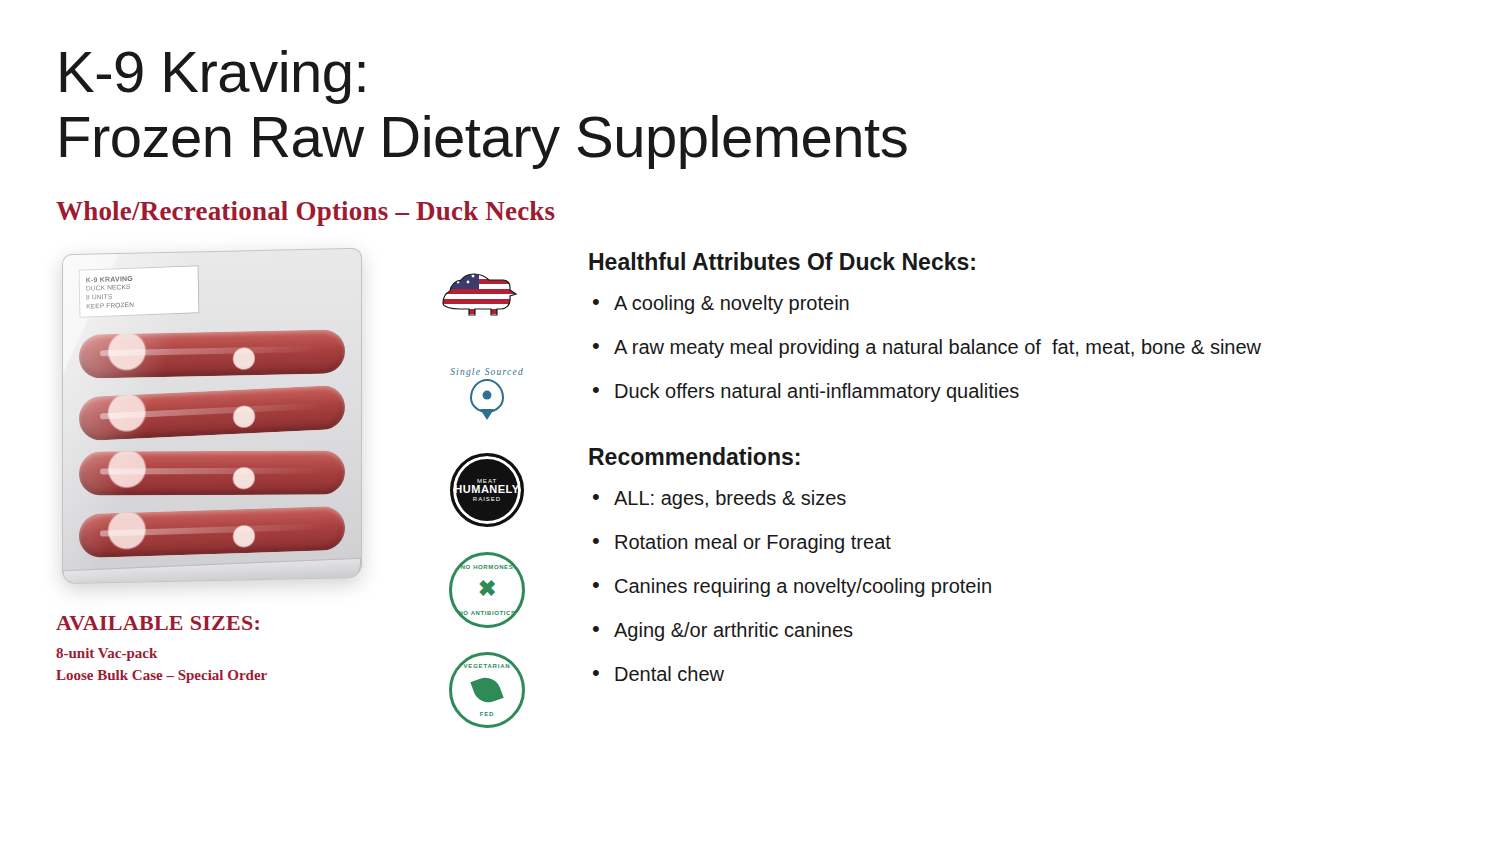K-9 Kraving: Frozen Raw Dietary Supplements
Whole/Recreational Options – Duck Necks
K-9 KRAVING DUCK NECKS
8 UNITS
KEEP FROZEN
AVAILABLE SIZES:
8-unit Vac-pack
Loose Bulk Case – Special Order
Single Sourced
MEAT HUMANELY RAISED
NO HORMONES ✖ NO ANTIBIOTICS
VEGETARIAN FED
Healthful Attributes Of Duck Necks:
A cooling & novelty protein
A raw meaty meal providing a natural balance of fat, meat, bone & sinew
Duck offers natural anti-inflammatory qualities
Recommendations:
ALL: ages, breeds & sizes
Rotation meal or Foraging treat
Canines requiring a novelty/cooling protein
Aging &/or arthritic canines
Dental chew